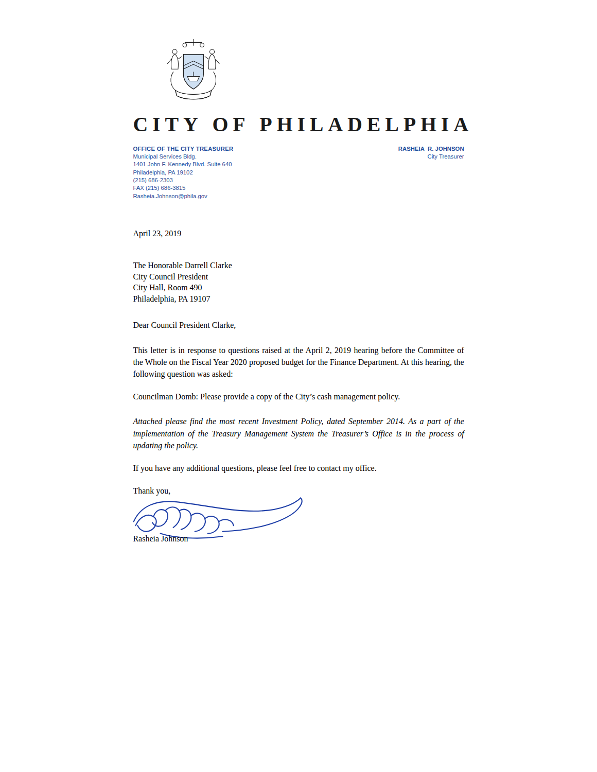CITY OF PHILADELPHIA
OFFICE OF THE CITY TREASURER
Municipal Services Bldg.
1401 John F. Kennedy Blvd. Suite 640
Philadelphia, PA 19102
(215) 686-2303
FAX (215) 686-3815
Rasheia.Johnson@phila.gov
RASHEIA R. JOHNSON
City Treasurer
April 23, 2019
The Honorable Darrell Clarke
City Council President
City Hall, Room 490
Philadelphia, PA 19107
Dear Council President Clarke,
This letter is in response to questions raised at the April 2, 2019 hearing before the Committee of the Whole on the Fiscal Year 2020 proposed budget for the Finance Department. At this hearing, the following question was asked:
Councilman Domb: Please provide a copy of the City’s cash management policy.
Attached please find the most recent Investment Policy, dated September 2014. As a part of the implementation of the Treasury Management System the Treasurer’s Office is in the process of updating the policy.
If you have any additional questions, please feel free to contact my office.
Thank you,
Rasheia Johnson